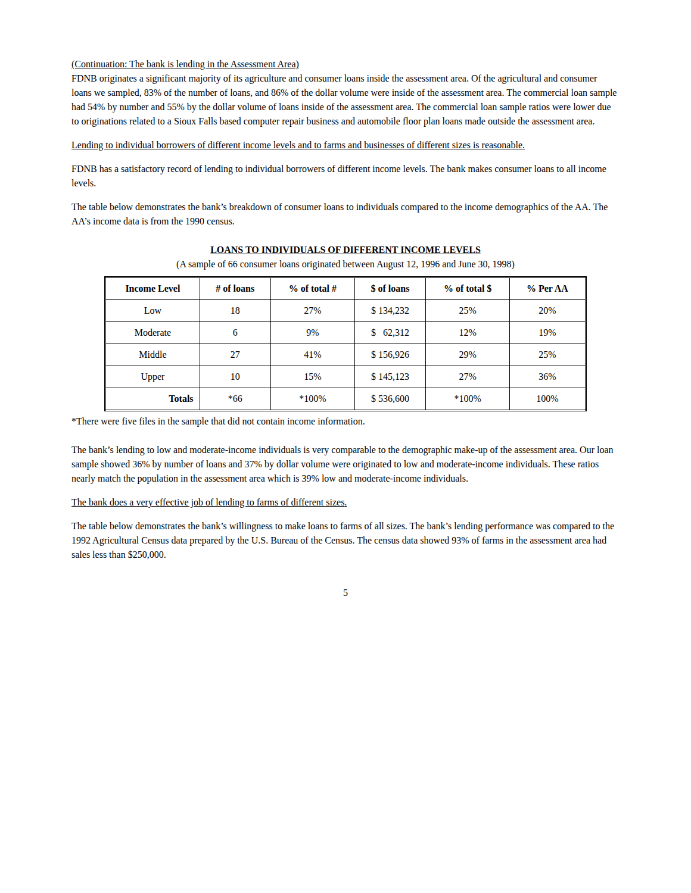(Continuation: The bank is lending in the Assessment Area)
FDNB originates a significant majority of its agriculture and consumer loans inside the assessment area. Of the agricultural and consumer loans we sampled, 83% of the number of loans, and 86% of the dollar volume were inside of the assessment area. The commercial loan sample had 54% by number and 55% by the dollar volume of loans inside of the assessment area. The commercial loan sample ratios were lower due to originations related to a Sioux Falls based computer repair business and automobile floor plan loans made outside the assessment area.
Lending to individual borrowers of different income levels and to farms and businesses of different sizes is reasonable.
FDNB has a satisfactory record of lending to individual borrowers of different income levels. The bank makes consumer loans to all income levels.
The table below demonstrates the bank’s breakdown of consumer loans to individuals compared to the income demographics of the AA. The AA’s income data is from the 1990 census.
LOANS TO INDIVIDUALS OF DIFFERENT INCOME LEVELS
(A sample of 66 consumer loans originated between August 12, 1996 and June 30, 1998)
| Income Level | # of loans | % of total # | $ of loans | % of total $ | % Per AA |
| --- | --- | --- | --- | --- | --- |
| Low | 18 | 27% | $ 134,232 | 25% | 20% |
| Moderate | 6 | 9% | $ 62,312 | 12% | 19% |
| Middle | 27 | 41% | $ 156,926 | 29% | 25% |
| Upper | 10 | 15% | $ 145,123 | 27% | 36% |
| Totals | *66 | *100% | $ 536,600 | *100% | 100% |
*There were five files in the sample that did not contain income information.
The bank’s lending to low and moderate-income individuals is very comparable to the demographic make-up of the assessment area. Our loan sample showed 36% by number of loans and 37% by dollar volume were originated to low and moderate-income individuals. These ratios nearly match the population in the assessment area which is 39% low and moderate-income individuals.
The bank does a very effective job of lending to farms of different sizes.
The table below demonstrates the bank’s willingness to make loans to farms of all sizes. The bank’s lending performance was compared to the 1992 Agricultural Census data prepared by the U.S. Bureau of the Census. The census data showed 93% of farms in the assessment area had sales less than $250,000.
5